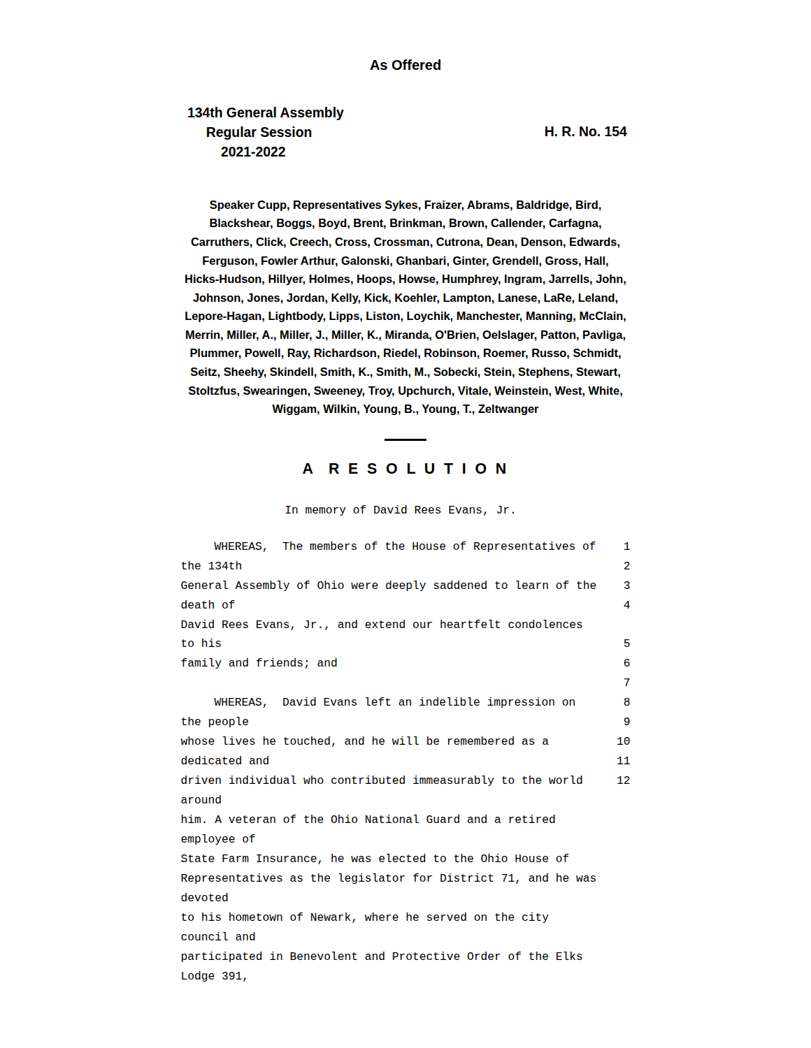As Offered
134th General Assembly
Regular Session
2021-2022
H. R. No. 154
Speaker Cupp, Representatives Sykes, Fraizer, Abrams, Baldridge, Bird, Blackshear, Boggs, Boyd, Brent, Brinkman, Brown, Callender, Carfagna, Carruthers, Click, Creech, Cross, Crossman, Cutrona, Dean, Denson, Edwards, Ferguson, Fowler Arthur, Galonski, Ghanbari, Ginter, Grendell, Gross, Hall, Hicks-Hudson, Hillyer, Holmes, Hoops, Howse, Humphrey, Ingram, Jarrells, John, Johnson, Jones, Jordan, Kelly, Kick, Koehler, Lampton, Lanese, LaRe, Leland, Lepore-Hagan, Lightbody, Lipps, Liston, Loychik, Manchester, Manning, McClain, Merrin, Miller, A., Miller, J., Miller, K., Miranda, O'Brien, Oelslager, Patton, Pavliga, Plummer, Powell, Ray, Richardson, Riedel, Robinson, Roemer, Russo, Schmidt, Seitz, Sheehy, Skindell, Smith, K., Smith, M., Sobecki, Stein, Stephens, Stewart, Stoltzfus, Swearingen, Sweeney, Troy, Upchurch, Vitale, Weinstein, West, White, Wiggam, Wilkin, Young, B., Young, T., Zeltwanger
A R E S O L U T I O N
In memory of David Rees Evans, Jr.
| WHEREAS, The members of the House of Representatives of the 134th General Assembly of Ohio were deeply saddened to learn of the death of David Rees Evans, Jr., and extend our heartfelt condolences to his family and friends; and WHEREAS, David Evans left an indelible impression on the people whose lives he touched, and he will be remembered as a dedicated and driven individual who contributed immeasurably to the world around him. A veteran of the Ohio National Guard and a retired employee of State Farm Insurance, he was elected to the Ohio House of Representatives as the legislator for District 71, and he was devoted to his hometown of Newark, where he served on the city council and participated in Benevolent and Protective Order of the Elks Lodge 391, | 1 2 3 4 5 6 7 8 9 10 11 12 |